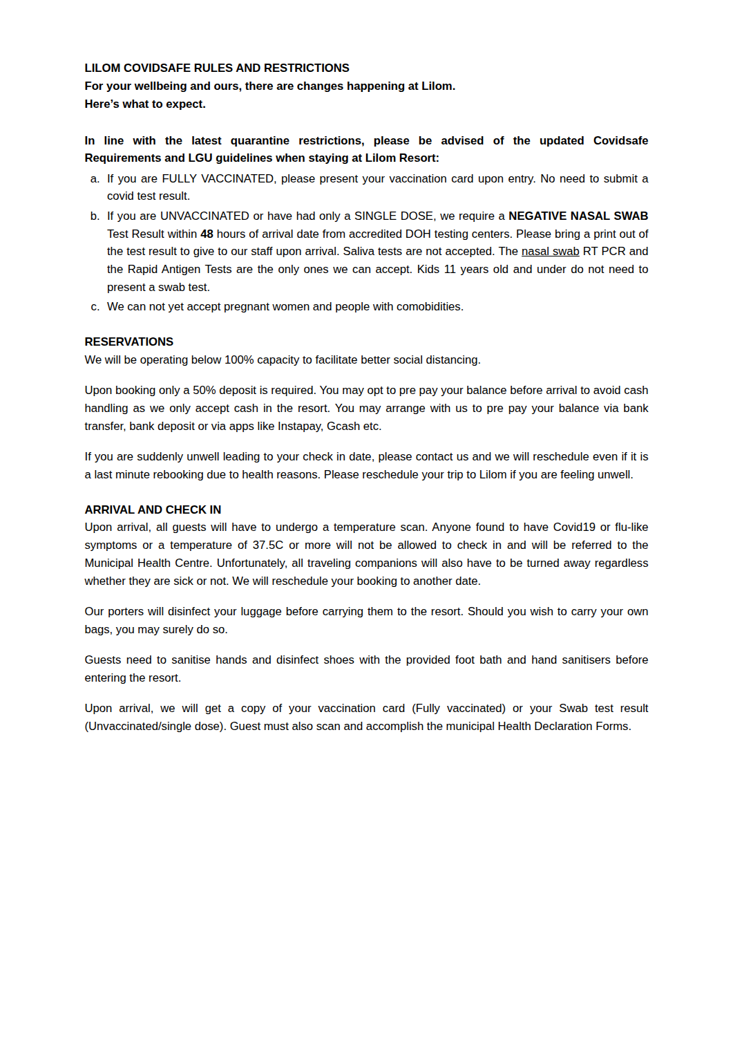LILOM COVIDSAFE RULES AND RESTRICTIONS
For your wellbeing and ours, there are changes happening at Lilom.
Here’s what to expect.
In line with the latest quarantine restrictions, please be advised of the updated Covidsafe Requirements and LGU guidelines when staying at Lilom Resort:
If you are FULLY VACCINATED, please present your vaccination card upon entry. No need to submit a covid test result.
If you are UNVACCINATED or have had only a SINGLE DOSE, we require a NEGATIVE NASAL SWAB Test Result within 48 hours of arrival date from accredited DOH testing centers. Please bring a print out of the test result to give to our staff upon arrival. Saliva tests are not accepted. The nasal swab RT PCR and the Rapid Antigen Tests are the only ones we can accept. Kids 11 years old and under do not need to present a swab test.
We can not yet accept pregnant women and people with comobidities.
RESERVATIONS
We will be operating below 100% capacity to facilitate better social distancing.
Upon booking only a 50% deposit is required. You may opt to pre pay your balance before arrival to avoid cash handling as we only accept cash in the resort. You may arrange with us to pre pay your balance via bank transfer, bank deposit or via apps like Instapay, Gcash etc.
If you are suddenly unwell leading to your check in date, please contact us and we will reschedule even if it is a last minute rebooking due to health reasons. Please reschedule your trip to Lilom if you are feeling unwell.
ARRIVAL AND CHECK IN
Upon arrival, all guests will have to undergo a temperature scan. Anyone found to have Covid19 or flu-like symptoms or a temperature of 37.5C or more will not be allowed to check in and will be referred to the Municipal Health Centre. Unfortunately, all traveling companions will also have to be turned away regardless whether they are sick or not. We will reschedule your booking to another date.
Our porters will disinfect your luggage before carrying them to the resort. Should you wish to carry your own bags, you may surely do so.
Guests need to sanitise hands and disinfect shoes with the provided foot bath and hand sanitisers before entering the resort.
Upon arrival, we will get a copy of your vaccination card (Fully vaccinated) or your Swab test result (Unvaccinated/single dose). Guest must also scan and accomplish the municipal Health Declaration Forms.